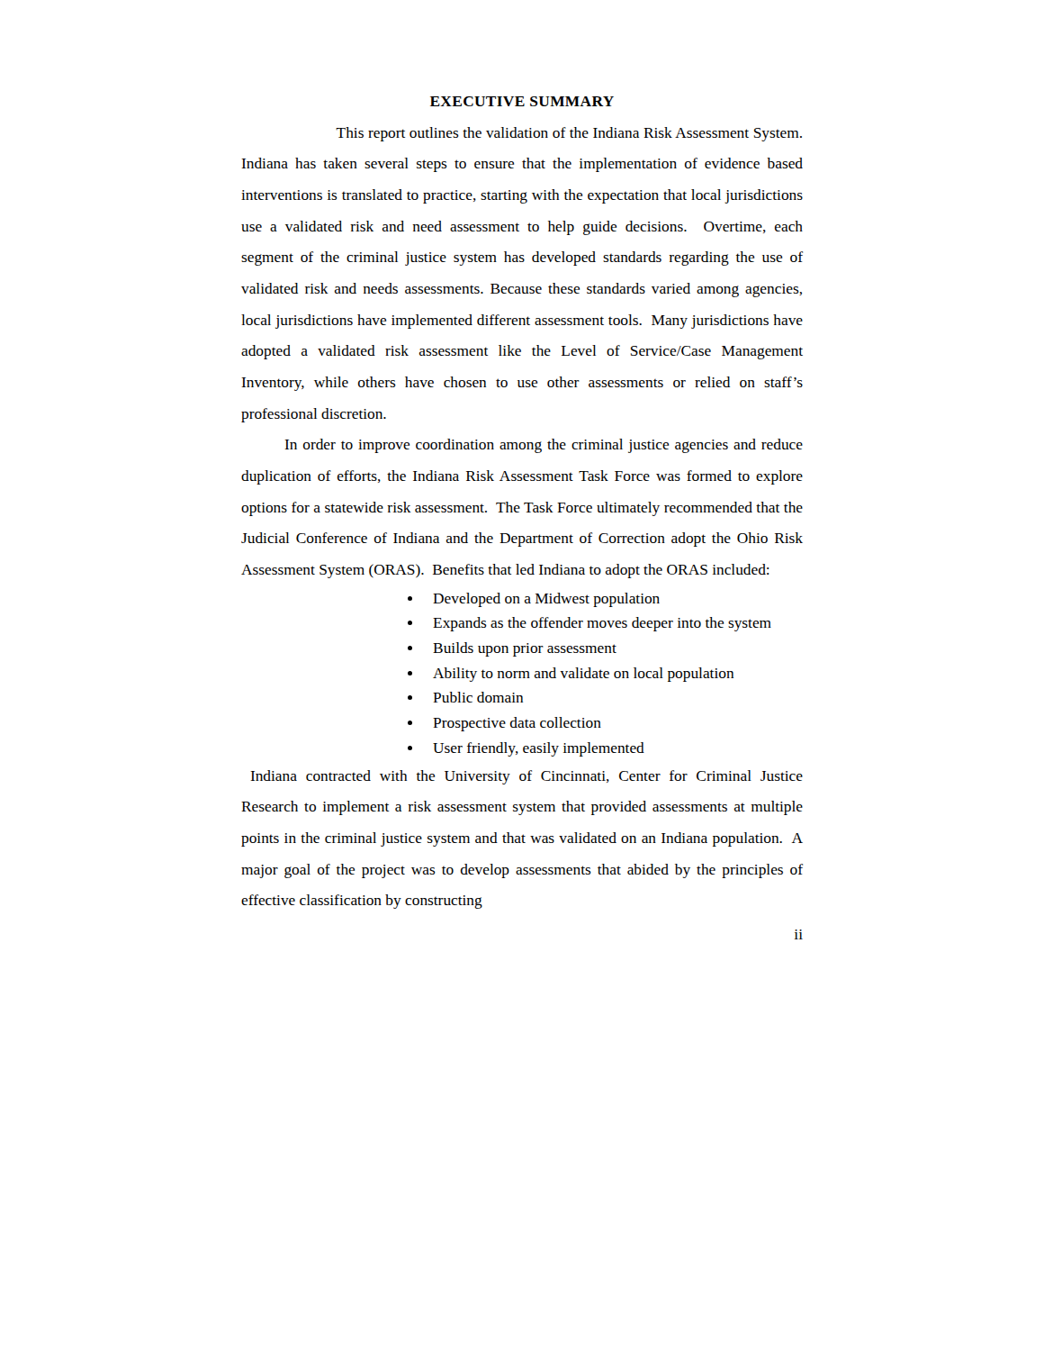EXECUTIVE SUMMARY
This report outlines the validation of the Indiana Risk Assessment System. Indiana has taken several steps to ensure that the implementation of evidence based interventions is translated to practice, starting with the expectation that local jurisdictions use a validated risk and need assessment to help guide decisions. Overtime, each segment of the criminal justice system has developed standards regarding the use of validated risk and needs assessments. Because these standards varied among agencies, local jurisdictions have implemented different assessment tools. Many jurisdictions have adopted a validated risk assessment like the Level of Service/Case Management Inventory, while others have chosen to use other assessments or relied on staff’s professional discretion.
In order to improve coordination among the criminal justice agencies and reduce duplication of efforts, the Indiana Risk Assessment Task Force was formed to explore options for a statewide risk assessment. The Task Force ultimately recommended that the Judicial Conference of Indiana and the Department of Correction adopt the Ohio Risk Assessment System (ORAS). Benefits that led Indiana to adopt the ORAS included:
Developed on a Midwest population
Expands as the offender moves deeper into the system
Builds upon prior assessment
Ability to norm and validate on local population
Public domain
Prospective data collection
User friendly, easily implemented
Indiana contracted with the University of Cincinnati, Center for Criminal Justice Research to implement a risk assessment system that provided assessments at multiple points in the criminal justice system and that was validated on an Indiana population. A major goal of the project was to develop assessments that abided by the principles of effective classification by constructing
ii